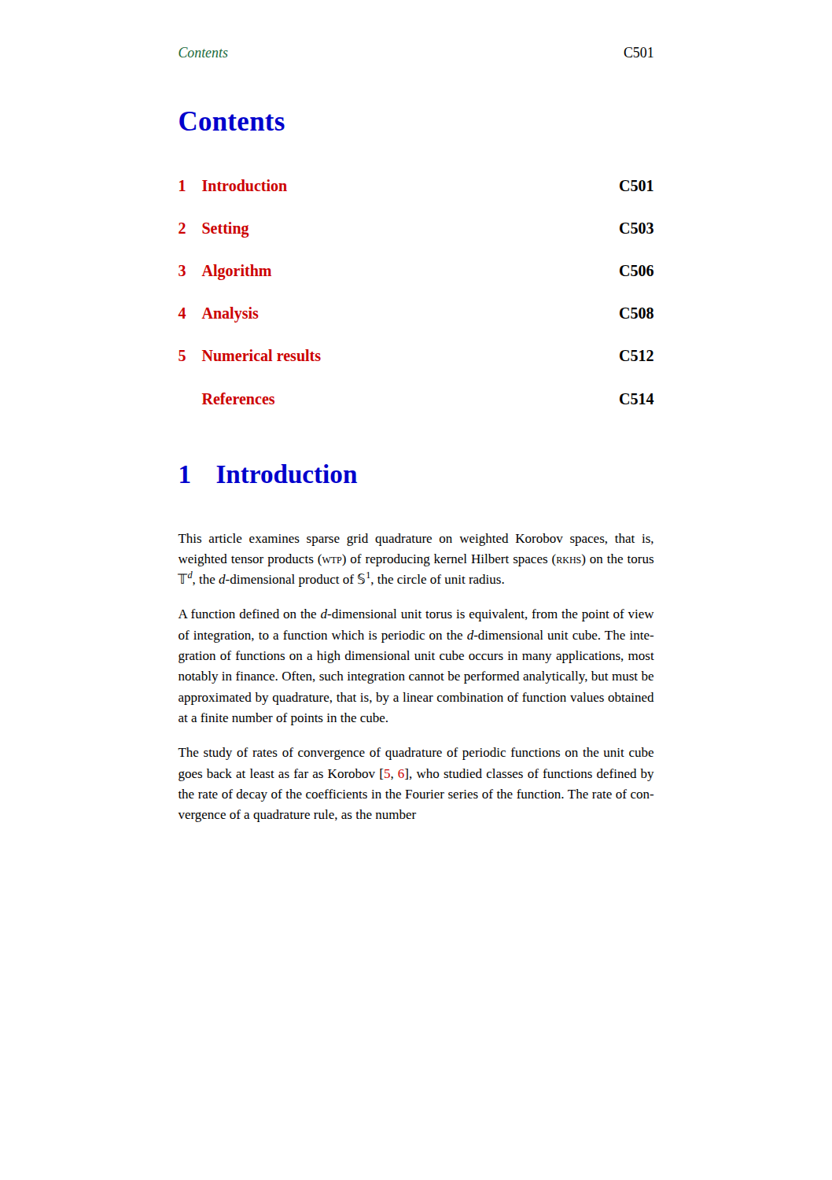Contents C501
Contents
1 Introduction C501
2 Setting C503
3 Algorithm C506
4 Analysis C508
5 Numerical results C512
References C514
1 Introduction
This article examines sparse grid quadrature on weighted Korobov spaces, that is, weighted tensor products (wtp) of reproducing kernel Hilbert spaces (rkhs) on the torus 𝕋d, the d-dimensional product of 𝕊1, the circle of unit radius.
A function defined on the d-dimensional unit torus is equivalent, from the point of view of integration, to a function which is periodic on the d-dimensional unit cube. The integration of functions on a high dimensional unit cube occurs in many applications, most notably in finance. Often, such integration cannot be performed analytically, but must be approximated by quadrature, that is, by a linear combination of function values obtained at a finite number of points in the cube.
The study of rates of convergence of quadrature of periodic functions on the unit cube goes back at least as far as Korobov [5, 6], who studied classes of functions defined by the rate of decay of the coefficients in the Fourier series of the function. The rate of convergence of a quadrature rule, as the number